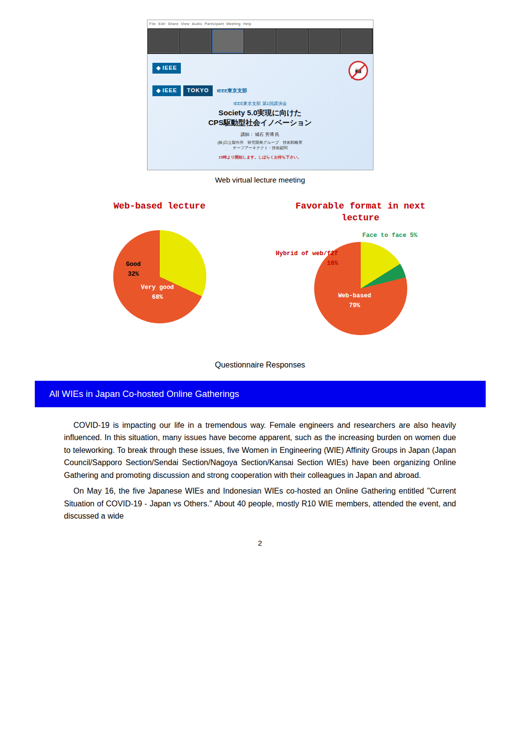File Edit Share View Audio Participant Meeting Help
◆ IEEE
📷
◆ IEEE TOKYO IEEE東京支部
IEEE東京支部 第1回講演会
Society 5.0実現に向けた
CPS駆動型社会イノベーション
講師： 城石 芳博 氏
(株)日立製作所　研究開発グループ　技術戦略室
チーフアーキテクト・技術顧問
15時より開始します。しばらくお待ち下さい。
Web virtual lecture meeting
Web-based lecture
Good
32% Very good
68%
Favorable format in next
lecture
Face to face 5% Hybrid of web/f2f
16% Web-based
79%
Questionnaire Responses
All WIEs in Japan Co-hosted Online Gatherings
COVID-19 is impacting our life in a tremendous way. Female engineers and researchers are also heavily influenced. In this situation, many issues have become apparent, such as the increasing burden on women due to teleworking. To break through these issues, five Women in Engineering (WIE) Affinity Groups in Japan (Japan Council/Sapporo Section/Sendai Section/Nagoya Section/Kansai Section WIEs) have been organizing Online Gathering and promoting discussion and strong cooperation with their colleagues in Japan and abroad.
On May 16, the five Japanese WIEs and Indonesian WIEs co-hosted an Online Gathering entitled "Current Situation of COVID-19 - Japan vs Others." About 40 people, mostly R10 WIE members, attended the event, and discussed a wide
2